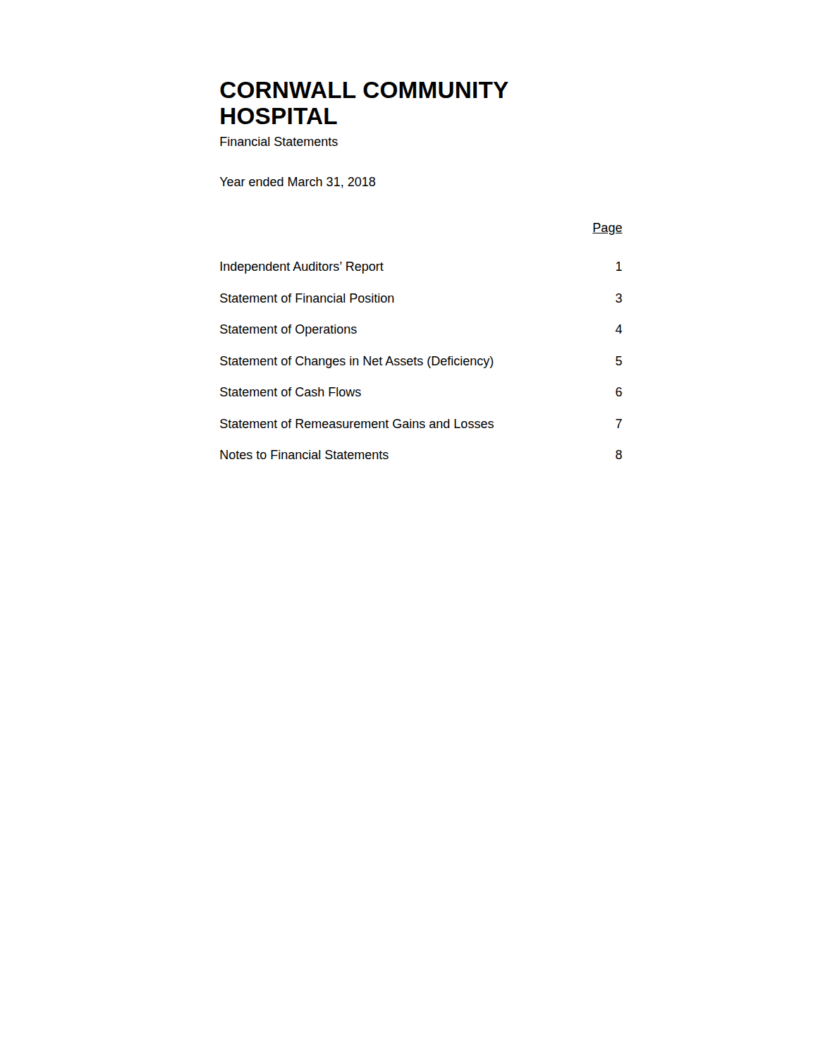CORNWALL COMMUNITY HOSPITAL
Financial Statements
Year ended March 31, 2018
Page
| Independent Auditors’ Report | 1 |
| Statement of Financial Position | 3 |
| Statement of Operations | 4 |
| Statement of Changes in Net Assets (Deficiency) | 5 |
| Statement of Cash Flows | 6 |
| Statement of Remeasurement Gains and Losses | 7 |
| Notes to Financial Statements | 8 |